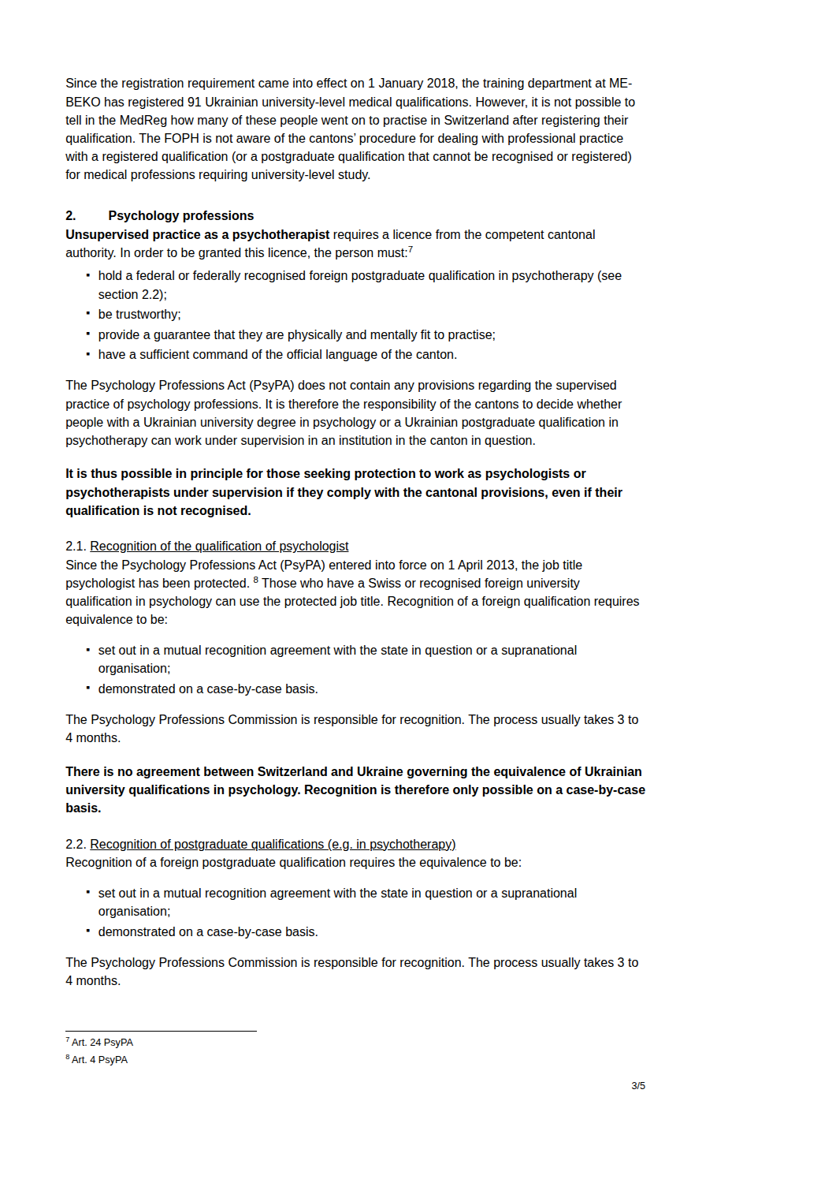Since the registration requirement came into effect on 1 January 2018, the training department at ME-BEKO has registered 91 Ukrainian university-level medical qualifications. However, it is not possible to tell in the MedReg how many of these people went on to practise in Switzerland after registering their qualification. The FOPH is not aware of the cantons’ procedure for dealing with professional practice with a registered qualification (or a postgraduate qualification that cannot be recognised or registered) for medical professions requiring university-level study.
2. Psychology professions
Unsupervised practice as a psychotherapist requires a licence from the competent cantonal authority. In order to be granted this licence, the person must:7
hold a federal or federally recognised foreign postgraduate qualification in psychotherapy (see section 2.2);
be trustworthy;
provide a guarantee that they are physically and mentally fit to practise;
have a sufficient command of the official language of the canton.
The Psychology Professions Act (PsyPA) does not contain any provisions regarding the supervised practice of psychology professions. It is therefore the responsibility of the cantons to decide whether people with a Ukrainian university degree in psychology or a Ukrainian postgraduate qualification in psychotherapy can work under supervision in an institution in the canton in question.
It is thus possible in principle for those seeking protection to work as psychologists or psychotherapists under supervision if they comply with the cantonal provisions, even if their qualification is not recognised.
2.1. Recognition of the qualification of psychologist
Since the Psychology Professions Act (PsyPA) entered into force on 1 April 2013, the job title psychologist has been protected. 8 Those who have a Swiss or recognised foreign university qualification in psychology can use the protected job title. Recognition of a foreign qualification requires equivalence to be:
set out in a mutual recognition agreement with the state in question or a supranational organisation;
demonstrated on a case-by-case basis.
The Psychology Professions Commission is responsible for recognition. The process usually takes 3 to 4 months.
There is no agreement between Switzerland and Ukraine governing the equivalence of Ukrainian university qualifications in psychology. Recognition is therefore only possible on a case-by-case basis.
2.2. Recognition of postgraduate qualifications (e.g. in psychotherapy)
Recognition of a foreign postgraduate qualification requires the equivalence to be:
set out in a mutual recognition agreement with the state in question or a supranational organisation;
demonstrated on a case-by-case basis.
The Psychology Professions Commission is responsible for recognition. The process usually takes 3 to 4 months.
7 Art. 24 PsyPA
8 Art. 4 PsyPA
3/5